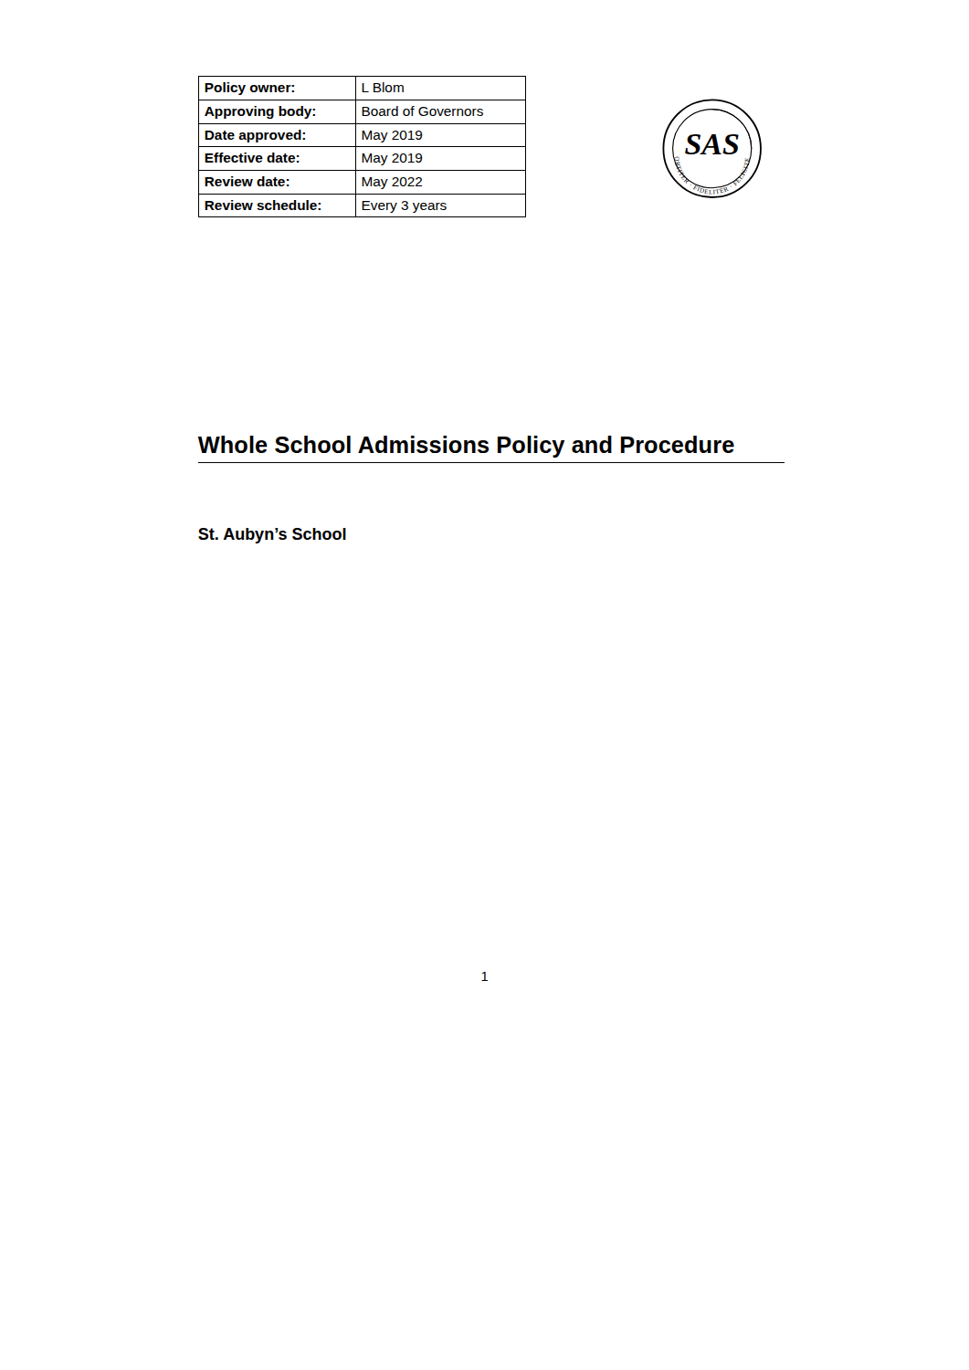| Policy owner: | L Blom |
| Approving body: | Board of Governors |
| Date approved: | May 2019 |
| Effective date: | May 2019 |
| Review date: | May 2022 |
| Review schedule: | Every 3 years |
SAS FORTITER · FIDELITER · FELICITER
Whole School Admissions Policy and Procedure
St. Aubyn’s School
1